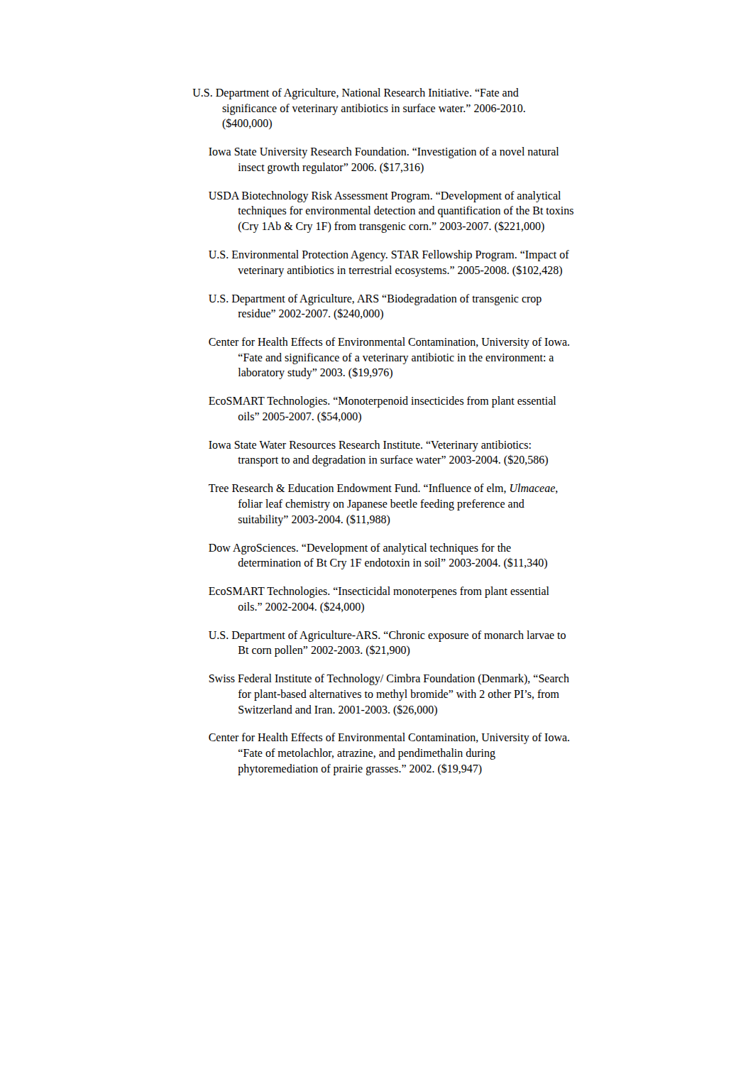U.S. Department of Agriculture, National Research Initiative. “Fate and significance of veterinary antibiotics in surface water.” 2006-2010. ($400,000)
Iowa State University Research Foundation. “Investigation of a novel natural insect growth regulator” 2006. ($17,316)
USDA Biotechnology Risk Assessment Program. “Development of analytical techniques for environmental detection and quantification of the Bt toxins (Cry 1Ab & Cry 1F) from transgenic corn.” 2003-2007. ($221,000)
U.S. Environmental Protection Agency. STAR Fellowship Program. “Impact of veterinary antibiotics in terrestrial ecosystems.” 2005-2008. ($102,428)
U.S. Department of Agriculture, ARS “Biodegradation of transgenic crop residue” 2002-2007. ($240,000)
Center for Health Effects of Environmental Contamination, University of Iowa. “Fate and significance of a veterinary antibiotic in the environment: a laboratory study” 2003. ($19,976)
EcoSMART Technologies. “Monoterpenoid insecticides from plant essential oils” 2005-2007. ($54,000)
Iowa State Water Resources Research Institute. “Veterinary antibiotics: transport to and degradation in surface water” 2003-2004. ($20,586)
Tree Research & Education Endowment Fund. “Influence of elm, Ulmaceae, foliar leaf chemistry on Japanese beetle feeding preference and suitability” 2003-2004. ($11,988)
Dow AgroSciences. “Development of analytical techniques for the determination of Bt Cry 1F endotoxin in soil” 2003-2004. ($11,340)
EcoSMART Technologies. “Insecticidal monoterpenes from plant essential oils.” 2002-2004. ($24,000)
U.S. Department of Agriculture-ARS. “Chronic exposure of monarch larvae to Bt corn pollen” 2002-2003. ($21,900)
Swiss Federal Institute of Technology/ Cimbra Foundation (Denmark), “Search for plant-based alternatives to methyl bromide” with 2 other PI’s, from Switzerland and Iran. 2001-2003. ($26,000)
Center for Health Effects of Environmental Contamination, University of Iowa. “Fate of metolachlor, atrazine, and pendimethalin during phytoremediation of prairie grasses.” 2002. ($19,947)